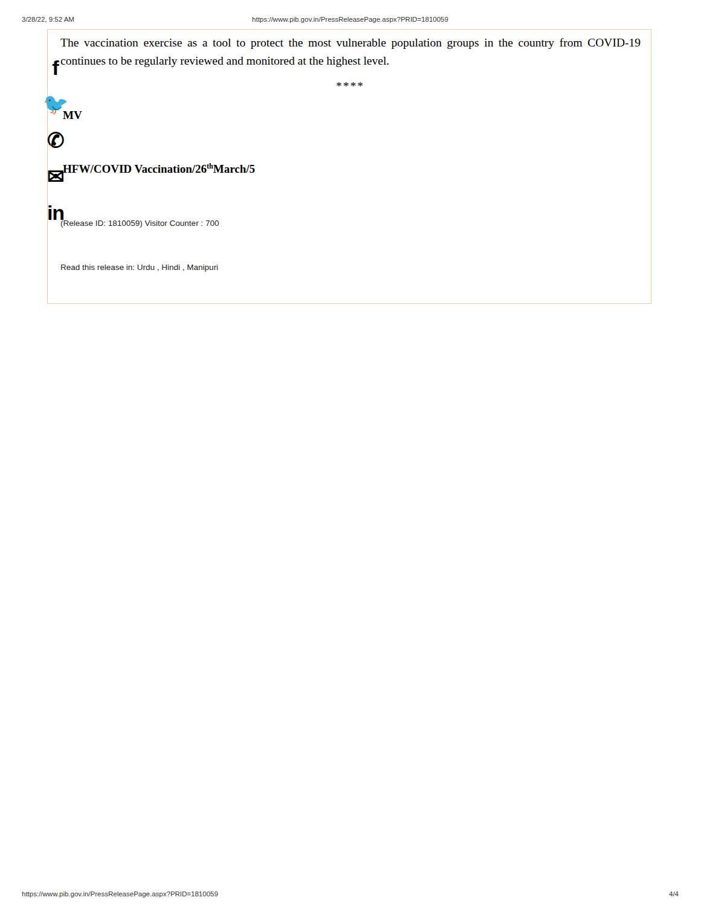3/28/22, 9:52 AM
https://www.pib.gov.in/PressReleasePage.aspx?PRID=1810059
f 🐦 ✆ ✉ in
The vaccination exercise as a tool to protect the most vulnerable population groups in the country from COVID-19 continues to be regularly reviewed and monitored at the highest level.
****
MV
HFW/COVID Vaccination/26thMarch/5
(Release ID: 1810059) Visitor Counter : 700
Read this release in: Urdu , Hindi , Manipuri
https://www.pib.gov.in/PressReleasePage.aspx?PRID=1810059
4/4